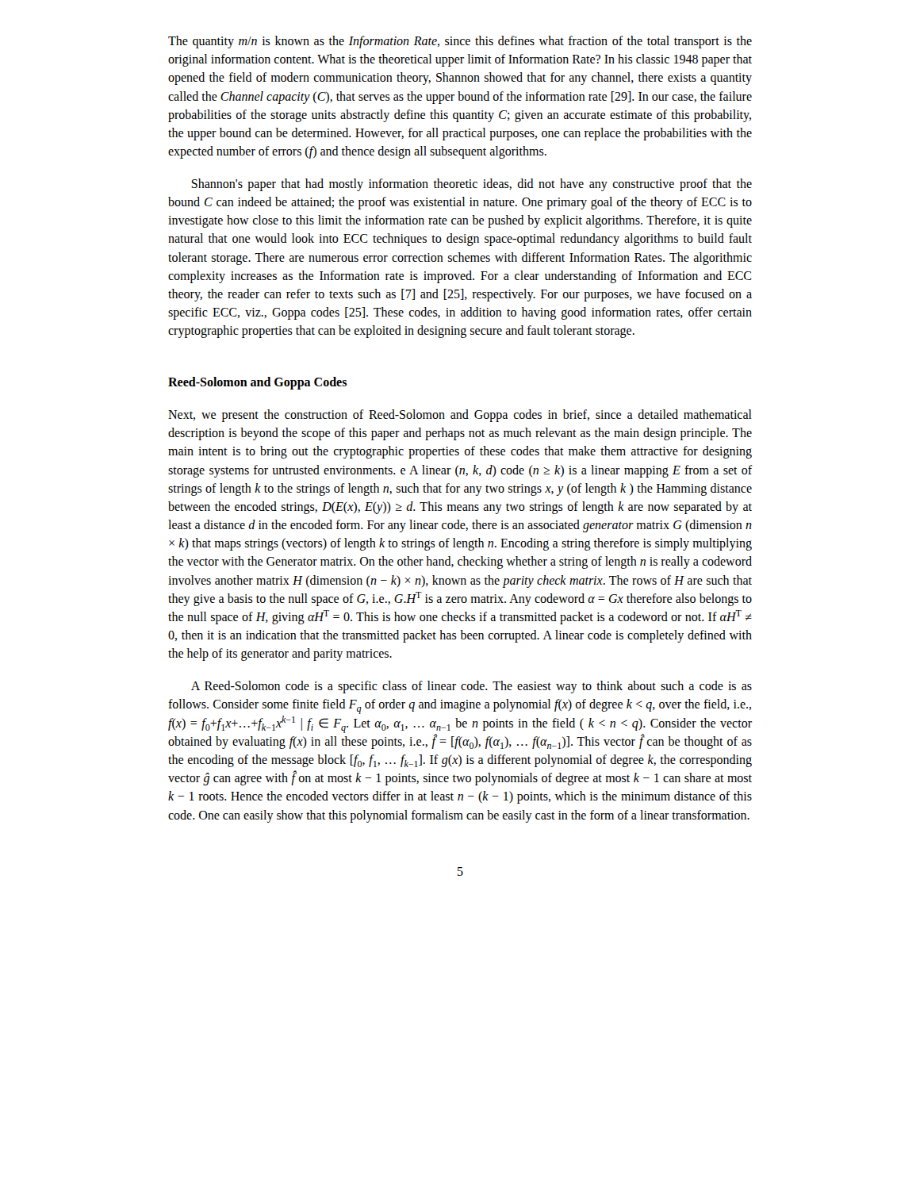The quantity m/n is known as the Information Rate, since this defines what fraction of the total transport is the original information content. What is the theoretical upper limit of Information Rate? In his classic 1948 paper that opened the field of modern communication theory, Shannon showed that for any channel, there exists a quantity called the Channel capacity (C), that serves as the upper bound of the information rate [29]. In our case, the failure probabilities of the storage units abstractly define this quantity C; given an accurate estimate of this probability, the upper bound can be determined. However, for all practical purposes, one can replace the probabilities with the expected number of errors (f) and thence design all subsequent algorithms.
Shannon's paper that had mostly information theoretic ideas, did not have any constructive proof that the bound C can indeed be attained; the proof was existential in nature. One primary goal of the theory of ECC is to investigate how close to this limit the information rate can be pushed by explicit algorithms. Therefore, it is quite natural that one would look into ECC techniques to design space-optimal redundancy algorithms to build fault tolerant storage. There are numerous error correction schemes with different Information Rates. The algorithmic complexity increases as the Information rate is improved. For a clear understanding of Information and ECC theory, the reader can refer to texts such as [7] and [25], respectively. For our purposes, we have focused on a specific ECC, viz., Goppa codes [25]. These codes, in addition to having good information rates, offer certain cryptographic properties that can be exploited in designing secure and fault tolerant storage.
Reed-Solomon and Goppa Codes
Next, we present the construction of Reed-Solomon and Goppa codes in brief, since a detailed mathematical description is beyond the scope of this paper and perhaps not as much relevant as the main design principle. The main intent is to bring out the cryptographic properties of these codes that make them attractive for designing storage systems for untrusted environments. e A linear (n, k, d) code (n ≥ k) is a linear mapping E from a set of strings of length k to the strings of length n, such that for any two strings x, y (of length k ) the Hamming distance between the encoded strings, D(E(x), E(y)) ≥ d. This means any two strings of length k are now separated by at least a distance d in the encoded form. For any linear code, there is an associated generator matrix G (dimension n × k) that maps strings (vectors) of length k to strings of length n. Encoding a string therefore is simply multiplying the vector with the Generator matrix. On the other hand, checking whether a string of length n is really a codeword involves another matrix H (dimension (n − k) × n), known as the parity check matrix. The rows of H are such that they give a basis to the null space of G, i.e., G.HT is a zero matrix. Any codeword α = Gx therefore also belongs to the null space of H, giving αHT = 0. This is how one checks if a transmitted packet is a codeword or not. If αHT ≠ 0, then it is an indication that the transmitted packet has been corrupted. A linear code is completely defined with the help of its generator and parity matrices.
A Reed-Solomon code is a specific class of linear code. The easiest way to think about such a code is as follows. Consider some finite field Fq of order q and imagine a polynomial f(x) of degree k < q, over the field, i.e., f(x) = f0+f1x+…+fk−1xk−1 | fi ∈ Fq. Let α0, α1, … αn−1 be n points in the field ( k < n < q). Consider the vector obtained by evaluating f(x) in all these points, i.e., f̂ = [f(α0), f(α1), … f(αn−1)]. This vector f̂ can be thought of as the encoding of the message block [f0, f1, … fk−1]. If g(x) is a different polynomial of degree k, the corresponding vector ĝ can agree with f̂ on at most k − 1 points, since two polynomials of degree at most k − 1 can share at most k − 1 roots. Hence the encoded vectors differ in at least n − (k − 1) points, which is the minimum distance of this code. One can easily show that this polynomial formalism can be easily cast in the form of a linear transformation.
5